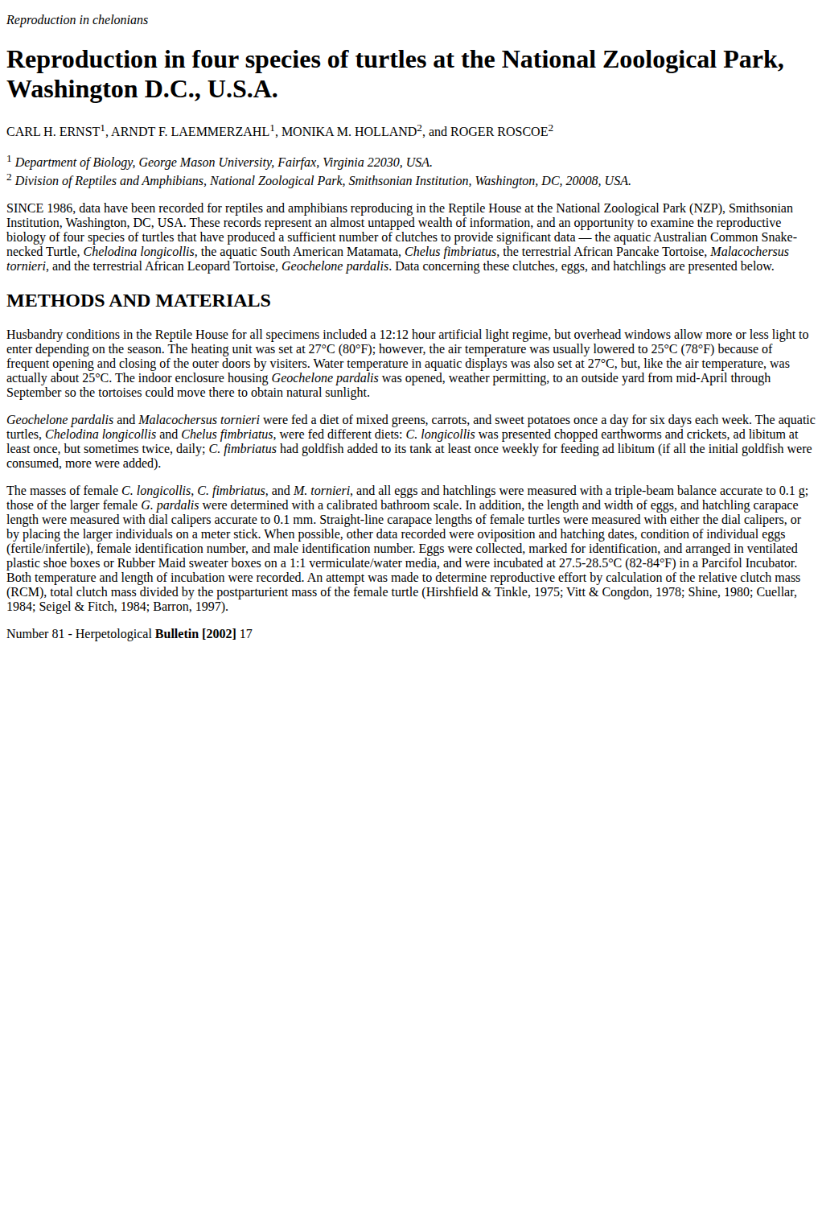Reproduction in chelonians
Reproduction in four species of turtles at the National Zoological Park, Washington D.C., U.S.A.
CARL H. ERNST1, ARNDT F. LAEMMERZAHL1, MONIKA M. HOLLAND2, and ROGER ROSCOE2
1 Department of Biology, George Mason University, Fairfax, Virginia 22030, USA.
2 Division of Reptiles and Amphibians, National Zoological Park, Smithsonian Institution, Washington, DC, 20008, USA.
SINCE 1986, data have been recorded for reptiles and amphibians reproducing in the Reptile House at the National Zoological Park (NZP), Smithsonian Institution, Washington, DC, USA. These records represent an almost untapped wealth of information, and an opportunity to examine the reproductive biology of four species of turtles that have produced a sufficient number of clutches to provide significant data — the aquatic Australian Common Snake-necked Turtle, Chelodina longicollis, the aquatic South American Matamata, Chelus fimbriatus, the terrestrial African Pancake Tortoise, Malacochersus tornieri, and the terrestrial African Leopard Tortoise, Geochelone pardalis. Data concerning these clutches, eggs, and hatchlings are presented below.
METHODS AND MATERIALS
Husbandry conditions in the Reptile House for all specimens included a 12:12 hour artificial light regime, but overhead windows allow more or less light to enter depending on the season. The heating unit was set at 27°C (80°F); however, the air temperature was usually lowered to 25°C (78°F) because of frequent opening and closing of the outer doors by visiters. Water temperature in aquatic displays was also set at 27°C, but, like the air temperature, was actually about 25°C. The indoor enclosure housing Geochelone pardalis was opened, weather permitting, to an outside yard from mid-April through September so the tortoises could move there to obtain natural sunlight.
Geochelone pardalis and Malacochersus tornieri were fed a diet of mixed greens, carrots, and sweet potatoes once a day for six days each week. The aquatic turtles, Chelodina longicollis and Chelus fimbriatus, were fed different diets: C. longicollis was presented chopped earthworms and crickets, ad libitum at least once, but sometimes twice, daily; C. fimbriatus had goldfish added to its tank at least once weekly for feeding ad libitum (if all the initial goldfish were consumed, more were added).
The masses of female C. longicollis, C. fimbriatus, and M. tornieri, and all eggs and hatchlings were measured with a triple-beam balance accurate to 0.1 g; those of the larger female G. pardalis were determined with a calibrated bathroom scale. In addition, the length and width of eggs, and hatchling carapace length were measured with dial calipers accurate to 0.1 mm. Straight-line carapace lengths of female turtles were measured with either the dial calipers, or by placing the larger individuals on a meter stick. When possible, other data recorded were oviposition and hatching dates, condition of individual eggs (fertile/infertile), female identification number, and male identification number. Eggs were collected, marked for identification, and arranged in ventilated plastic shoe boxes or Rubber Maid sweater boxes on a 1:1 vermiculate/water media, and were incubated at 27.5-28.5°C (82-84°F) in a Parcifol Incubator. Both temperature and length of incubation were recorded. An attempt was made to determine reproductive effort by calculation of the relative clutch mass (RCM), total clutch mass divided by the postparturient mass of the female turtle (Hirshfield & Tinkle, 1975; Vitt & Congdon, 1978; Shine, 1980; Cuellar, 1984; Seigel & Fitch, 1984; Barron, 1997).
Number 81 - Herpetological Bulletin [2002] 17